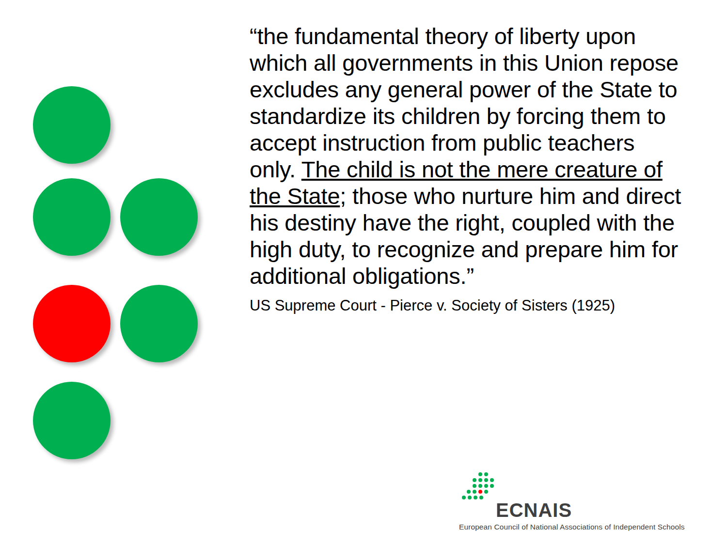“the fundamental theory of liberty upon which all governments in this Union repose excludes any general power of the State to standardize its children by forcing them to accept instruction from public teachers only. The child is not the mere creature of the State; those who nurture him and direct his destiny have the right, coupled with the high duty, to recognize and prepare him for additional obligations.”
US Supreme Court - Pierce v. Society of Sisters (1925)
ECNAIS
European Council of National Associations of Independent Schools